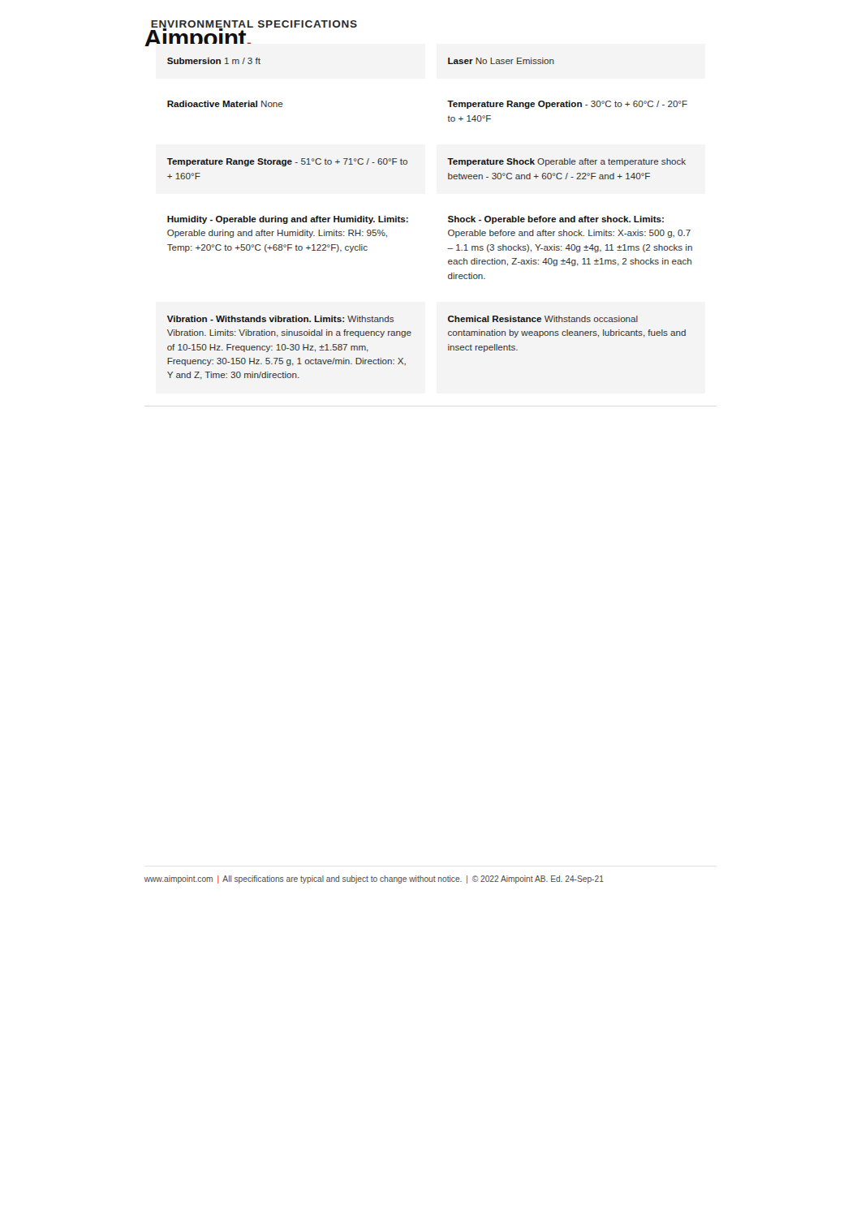ENVIRONMENTAL SPECIFICATIONS
Aimpoint.
| Submersion 1 m / 3 ft | Laser No Laser Emission |
| Radioactive Material None | Temperature Range Operation - 30°C to + 60°C / - 20°F to + 140°F |
| Temperature Range Storage - 51°C to + 71°C / - 60°F to + 160°F | Temperature Shock Operable after a temperature shock between - 30°C and + 60°C / - 22°F and + 140°F |
| Humidity - Operable during and after Humidity. Limits: Operable during and after Humidity. Limits: RH: 95%, Temp: +20°C to +50°C (+68°F to +122°F), cyclic | Shock - Operable before and after shock. Limits: Operable before and after shock. Limits: X-axis: 500 g, 0.7 – 1.1 ms (3 shocks), Y-axis: 40g ±4g, 11 ±1ms (2 shocks in each direction, Z-axis: 40g ±4g, 11 ±1ms, 2 shocks in each direction. |
| Vibration - Withstands vibration. Limits: Withstands Vibration. Limits: Vibration, sinusoidal in a frequency range of 10-150 Hz. Frequency: 10-30 Hz, ±1.587 mm, Frequency: 30-150 Hz. 5.75 g, 1 octave/min. Direction: X, Y and Z, Time: 30 min/direction. | Chemical Resistance Withstands occasional contamination by weapons cleaners, lubricants, fuels and insect repellents. |
www.aimpoint.com | All specifications are typical and subject to change without notice. | © 2022 Aimpoint AB. Ed. 24-Sep-21